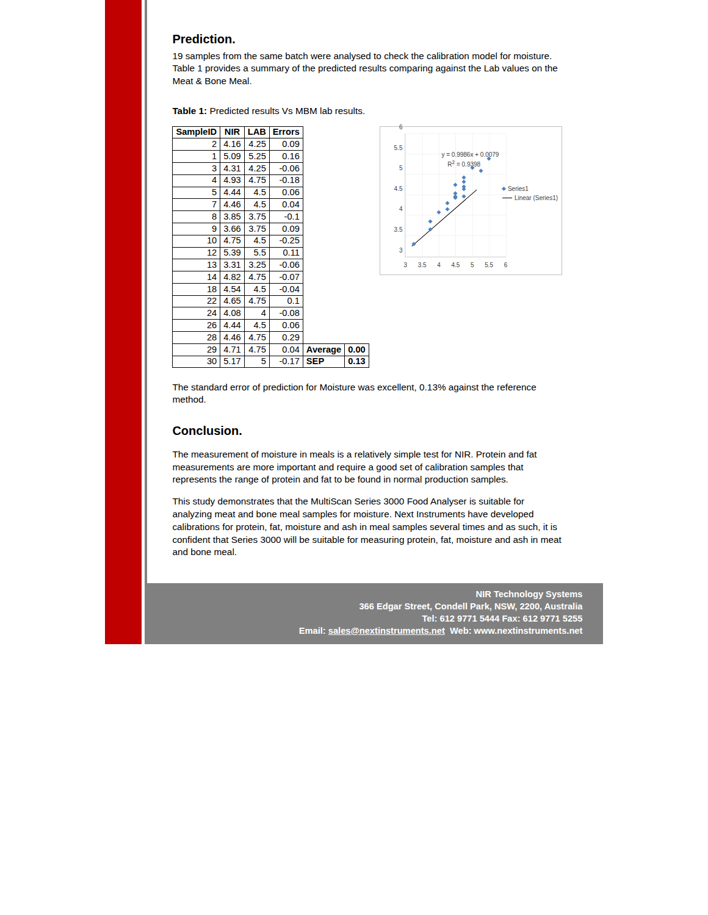Prediction.
19 samples from the same batch were analysed to check the calibration model for moisture. Table 1 provides a summary of the predicted results comparing against the Lab values on the Meat & Bone Meal.
Table 1: Predicted results Vs MBM lab results.
| SampleID | NIR | LAB | Errors |
| --- | --- | --- | --- |
| 2 | 4.16 | 4.25 | 0.09 |
| 1 | 5.09 | 5.25 | 0.16 |
| 3 | 4.31 | 4.25 | -0.06 |
| 4 | 4.93 | 4.75 | -0.18 |
| 5 | 4.44 | 4.5 | 0.06 |
| 7 | 4.46 | 4.5 | 0.04 |
| 8 | 3.85 | 3.75 | -0.1 |
| 9 | 3.66 | 3.75 | 0.09 |
| 10 | 4.75 | 4.5 | -0.25 |
| 12 | 5.39 | 5.5 | 0.11 |
| 13 | 3.31 | 3.25 | -0.06 |
| 14 | 4.82 | 4.75 | -0.07 |
| 18 | 4.54 | 4.5 | -0.04 |
| 22 | 4.65 | 4.75 | 0.1 |
| 24 | 4.08 | 4 | -0.08 |
| 26 | 4.44 | 4.5 | 0.06 |
| 28 | 4.46 | 4.75 | 0.29 |
| 29 | 4.71 | 4.75 | 0.04 | Average | 0.00 |
| 30 | 5.17 | 5 | -0.17 | SEP | 0.13 |
3
3.5
4
4.5
5
5.5
6
3
3.5
4
4.5
5
5.5
6
y = 0.9986x + 0.0079
R2 = 0.9398
Series1
Linear (Series1)
The standard error of prediction for Moisture was excellent, 0.13% against the reference method.
Conclusion.
The measurement of moisture in meals is a relatively simple test for NIR. Protein and fat measurements are more important and require a good set of calibration samples that represents the range of protein and fat to be found in normal production samples.
This study demonstrates that the MultiScan Series 3000 Food Analyser is suitable for analyzing meat and bone meal samples for moisture. Next Instruments have developed calibrations for protein, fat, moisture and ash in meal samples several times and as such, it is confident that Series 3000 will be suitable for measuring protein, fat, moisture and ash in meat and bone meal.
NIR Technology Systems
366 Edgar Street, Condell Park, NSW, 2200, Australia
Tel: 612 9771 5444 Fax: 612 9771 5255
Email: sales@nextinstruments.net Web: www.nextinstruments.net